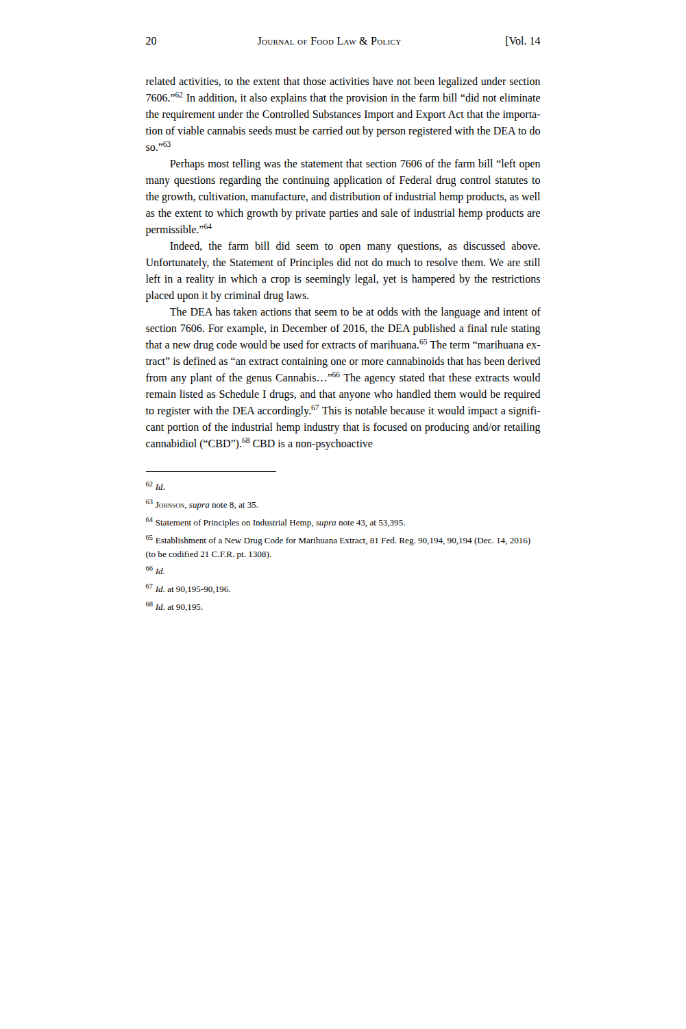20 Journal of Food Law & Policy [Vol. 14
related activities, to the extent that those activities have not been legalized under section 7606.”62 In addition, it also explains that the provision in the farm bill “did not eliminate the requirement under the Controlled Substances Import and Export Act that the importation of viable cannabis seeds must be carried out by person registered with the DEA to do so.”63
Perhaps most telling was the statement that section 7606 of the farm bill “left open many questions regarding the continuing application of Federal drug control statutes to the growth, cultivation, manufacture, and distribution of industrial hemp products, as well as the extent to which growth by private parties and sale of industrial hemp products are permissible.”64
Indeed, the farm bill did seem to open many questions, as discussed above. Unfortunately, the Statement of Principles did not do much to resolve them. We are still left in a reality in which a crop is seemingly legal, yet is hampered by the restrictions placed upon it by criminal drug laws.
The DEA has taken actions that seem to be at odds with the language and intent of section 7606. For example, in December of 2016, the DEA published a final rule stating that a new drug code would be used for extracts of marihuana.65 The term “marihuana extract” is defined as “an extract containing one or more cannabinoids that has been derived from any plant of the genus Cannabis…”66 The agency stated that these extracts would remain listed as Schedule I drugs, and that anyone who handled them would be required to register with the DEA accordingly.67 This is notable because it would impact a significant portion of the industrial hemp industry that is focused on producing and/or retailing cannabidiol (“CBD”).68 CBD is a non-psychoactive
62 Id.
63 Johnson, supra note 8, at 35.
64 Statement of Principles on Industrial Hemp, supra note 43, at 53,395.
65 Establishment of a New Drug Code for Marihuana Extract, 81 Fed. Reg. 90,194, 90,194 (Dec. 14, 2016) (to be codified 21 C.F.R. pt. 1308).
66 Id.
67 Id. at 90,195-90,196.
68 Id. at 90,195.